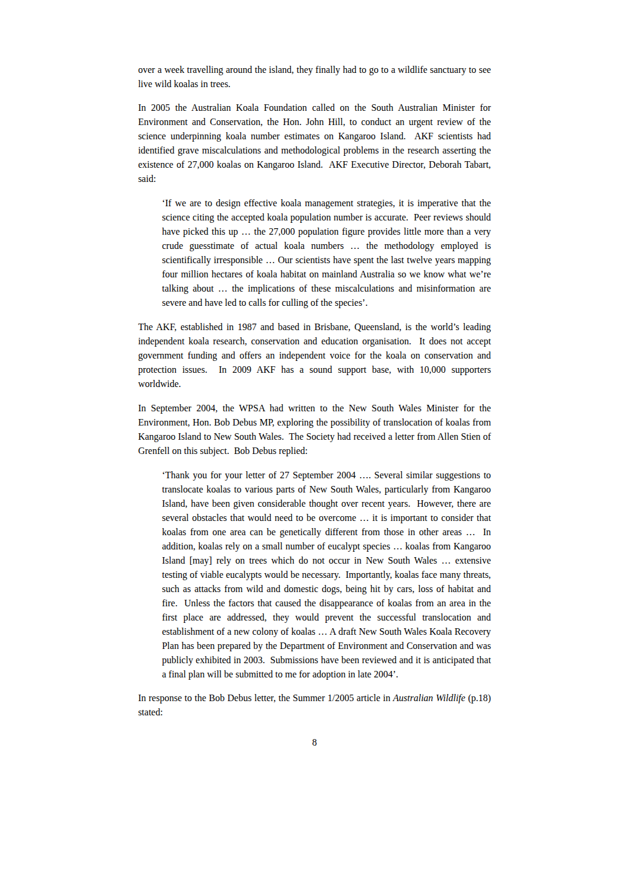over a week travelling around the island, they finally had to go to a wildlife sanctuary to see live wild koalas in trees.
In 2005 the Australian Koala Foundation called on the South Australian Minister for Environment and Conservation, the Hon. John Hill, to conduct an urgent review of the science underpinning koala number estimates on Kangaroo Island. AKF scientists had identified grave miscalculations and methodological problems in the research asserting the existence of 27,000 koalas on Kangaroo Island. AKF Executive Director, Deborah Tabart, said:
‘If we are to design effective koala management strategies, it is imperative that the science citing the accepted koala population number is accurate. Peer reviews should have picked this up … the 27,000 population figure provides little more than a very crude guesstimate of actual koala numbers … the methodology employed is scientifically irresponsible … Our scientists have spent the last twelve years mapping four million hectares of koala habitat on mainland Australia so we know what we’re talking about … the implications of these miscalculations and misinformation are severe and have led to calls for culling of the species’.
The AKF, established in 1987 and based in Brisbane, Queensland, is the world’s leading independent koala research, conservation and education organisation. It does not accept government funding and offers an independent voice for the koala on conservation and protection issues. In 2009 AKF has a sound support base, with 10,000 supporters worldwide.
In September 2004, the WPSA had written to the New South Wales Minister for the Environment, Hon. Bob Debus MP, exploring the possibility of translocation of koalas from Kangaroo Island to New South Wales. The Society had received a letter from Allen Stien of Grenfell on this subject. Bob Debus replied:
‘Thank you for your letter of 27 September 2004 …. Several similar suggestions to translocate koalas to various parts of New South Wales, particularly from Kangaroo Island, have been given considerable thought over recent years. However, there are several obstacles that would need to be overcome … it is important to consider that koalas from one area can be genetically different from those in other areas … In addition, koalas rely on a small number of eucalypt species … koalas from Kangaroo Island [may] rely on trees which do not occur in New South Wales … extensive testing of viable eucalypts would be necessary. Importantly, koalas face many threats, such as attacks from wild and domestic dogs, being hit by cars, loss of habitat and fire. Unless the factors that caused the disappearance of koalas from an area in the first place are addressed, they would prevent the successful translocation and establishment of a new colony of koalas … A draft New South Wales Koala Recovery Plan has been prepared by the Department of Environment and Conservation and was publicly exhibited in 2003. Submissions have been reviewed and it is anticipated that a final plan will be submitted to me for adoption in late 2004’.
In response to the Bob Debus letter, the Summer 1/2005 article in Australian Wildlife (p.18) stated:
8